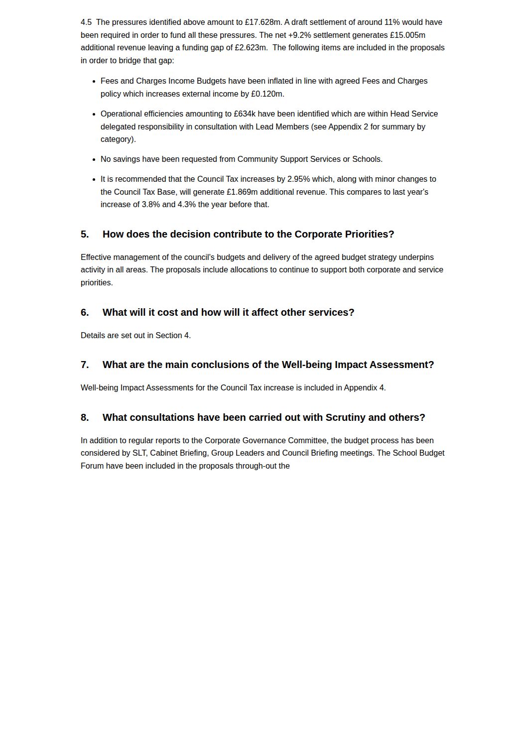4.5 The pressures identified above amount to £17.628m. A draft settlement of around 11% would have been required in order to fund all these pressures. The net +9.2% settlement generates £15.005m additional revenue leaving a funding gap of £2.623m. The following items are included in the proposals in order to bridge that gap:
Fees and Charges Income Budgets have been inflated in line with agreed Fees and Charges policy which increases external income by £0.120m.
Operational efficiencies amounting to £634k have been identified which are within Head Service delegated responsibility in consultation with Lead Members (see Appendix 2 for summary by category).
No savings have been requested from Community Support Services or Schools.
It is recommended that the Council Tax increases by 2.95% which, along with minor changes to the Council Tax Base, will generate £1.869m additional revenue. This compares to last year's increase of 3.8% and 4.3% the year before that.
5. How does the decision contribute to the Corporate Priorities?
Effective management of the council's budgets and delivery of the agreed budget strategy underpins activity in all areas. The proposals include allocations to continue to support both corporate and service priorities.
6. What will it cost and how will it affect other services?
Details are set out in Section 4.
7. What are the main conclusions of the Well-being Impact Assessment?
Well-being Impact Assessments for the Council Tax increase is included in Appendix 4.
8. What consultations have been carried out with Scrutiny and others?
In addition to regular reports to the Corporate Governance Committee, the budget process has been considered by SLT, Cabinet Briefing, Group Leaders and Council Briefing meetings. The School Budget Forum have been included in the proposals through-out the